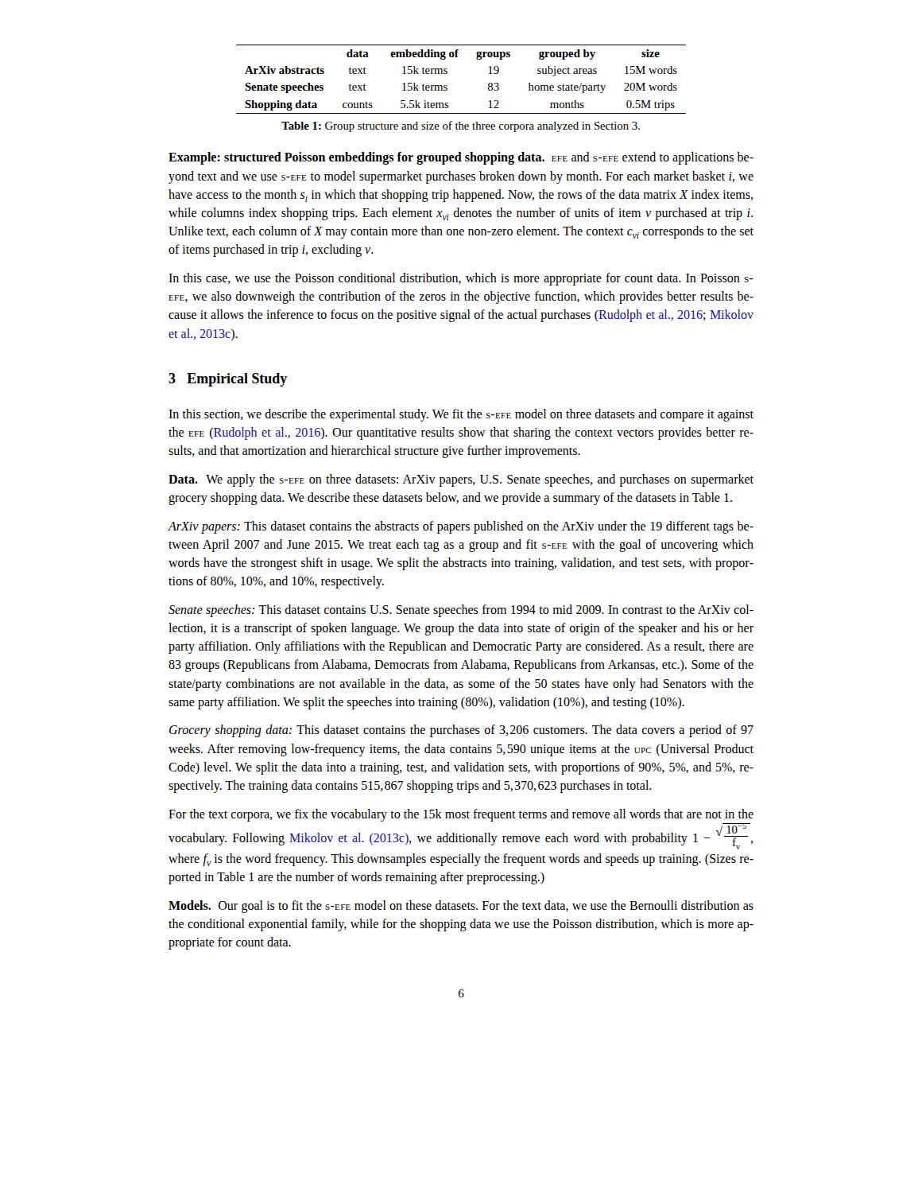| | data | embedding of | groups | grouped by | size |
| --- | --- | --- | --- | --- | --- |
| ArXiv abstracts | text | 15k terms | 19 | subject areas | 15M words |
| Senate speeches | text | 15k terms | 83 | home state/party | 20M words |
| Shopping data | counts | 5.5k items | 12 | months | 0.5M trips |
Table 1: Group structure and size of the three corpora analyzed in Section 3.
Example: structured Poisson embeddings for grouped shopping data. efe and s-efe extend to applications beyond text and we use s-efe to model supermarket purchases broken down by month. For each market basket i, we have access to the month si in which that shopping trip happened. Now, the rows of the data matrix X index items, while columns index shopping trips. Each element xvi denotes the number of units of item v purchased at trip i. Unlike text, each column of X may contain more than one non-zero element. The context cvi corresponds to the set of items purchased in trip i, excluding v.
In this case, we use the Poisson conditional distribution, which is more appropriate for count data. In Poisson s-efe, we also downweigh the contribution of the zeros in the objective function, which provides better results because it allows the inference to focus on the positive signal of the actual purchases (Rudolph et al., 2016; Mikolov et al., 2013c).
3 Empirical Study
In this section, we describe the experimental study. We fit the s-efe model on three datasets and compare it against the efe (Rudolph et al., 2016). Our quantitative results show that sharing the context vectors provides better results, and that amortization and hierarchical structure give further improvements.
Data. We apply the s-efe on three datasets: ArXiv papers, U.S. Senate speeches, and purchases on supermarket grocery shopping data. We describe these datasets below, and we provide a summary of the datasets in Table 1.
ArXiv papers: This dataset contains the abstracts of papers published on the ArXiv under the 19 different tags between April 2007 and June 2015. We treat each tag as a group and fit s-efe with the goal of uncovering which words have the strongest shift in usage. We split the abstracts into training, validation, and test sets, with proportions of 80%, 10%, and 10%, respectively.
Senate speeches: This dataset contains U.S. Senate speeches from 1994 to mid 2009. In contrast to the ArXiv collection, it is a transcript of spoken language. We group the data into state of origin of the speaker and his or her party affiliation. Only affiliations with the Republican and Democratic Party are considered. As a result, there are 83 groups (Republicans from Alabama, Democrats from Alabama, Republicans from Arkansas, etc.). Some of the state/party combinations are not available in the data, as some of the 50 states have only had Senators with the same party affiliation. We split the speeches into training (80%), validation (10%), and testing (10%).
Grocery shopping data: This dataset contains the purchases of 3, 206 customers. The data covers a period of 97 weeks. After removing low-frequency items, the data contains 5, 590 unique items at the upc (Universal Product Code) level. We split the data into a training, test, and validation sets, with proportions of 90%, 5%, and 5%, respectively. The training data contains 515, 867 shopping trips and 5, 370, 623 purchases in total.
For the text corpora, we fix the vocabulary to the 15k most frequent terms and remove all words that are not in the vocabulary. Following Mikolov et al. (2013c), we additionally remove each word with probability 1 − 10−5 fv, where fv is the word frequency. This downsamples especially the frequent words and speeds up training. (Sizes reported in Table 1 are the number of words remaining after preprocessing.)
Models. Our goal is to fit the s-efe model on these datasets. For the text data, we use the Bernoulli distribution as the conditional exponential family, while for the shopping data we use the Poisson distribution, which is more appropriate for count data.
6